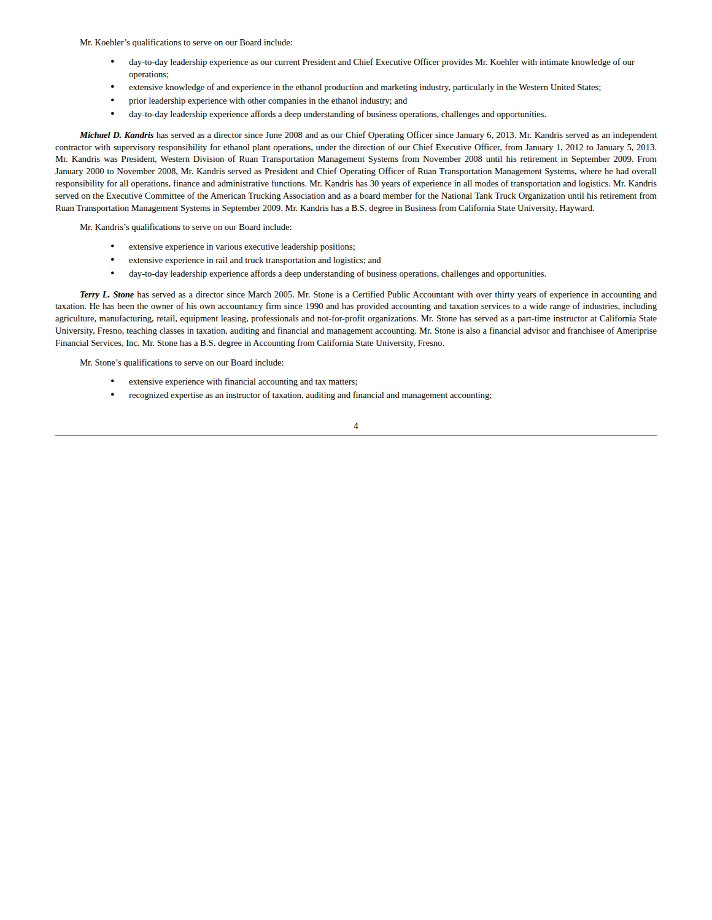Mr. Koehler’s qualifications to serve on our Board include:
day-to-day leadership experience as our current President and Chief Executive Officer provides Mr. Koehler with intimate knowledge of our operations;
extensive knowledge of and experience in the ethanol production and marketing industry, particularly in the Western United States;
prior leadership experience with other companies in the ethanol industry; and
day-to-day leadership experience affords a deep understanding of business operations, challenges and opportunities.
Michael D. Kandris has served as a director since June 2008 and as our Chief Operating Officer since January 6, 2013. Mr. Kandris served as an independent contractor with supervisory responsibility for ethanol plant operations, under the direction of our Chief Executive Officer, from January 1, 2012 to January 5, 2013. Mr. Kandris was President, Western Division of Ruan Transportation Management Systems from November 2008 until his retirement in September 2009. From January 2000 to November 2008, Mr. Kandris served as President and Chief Operating Officer of Ruan Transportation Management Systems, where he had overall responsibility for all operations, finance and administrative functions. Mr. Kandris has 30 years of experience in all modes of transportation and logistics. Mr. Kandris served on the Executive Committee of the American Trucking Association and as a board member for the National Tank Truck Organization until his retirement from Ruan Transportation Management Systems in September 2009. Mr. Kandris has a B.S. degree in Business from California State University, Hayward.
Mr. Kandris’s qualifications to serve on our Board include:
extensive experience in various executive leadership positions;
extensive experience in rail and truck transportation and logistics; and
day-to-day leadership experience affords a deep understanding of business operations, challenges and opportunities.
Terry L. Stone has served as a director since March 2005. Mr. Stone is a Certified Public Accountant with over thirty years of experience in accounting and taxation. He has been the owner of his own accountancy firm since 1990 and has provided accounting and taxation services to a wide range of industries, including agriculture, manufacturing, retail, equipment leasing, professionals and not-for-profit organizations. Mr. Stone has served as a part-time instructor at California State University, Fresno, teaching classes in taxation, auditing and financial and management accounting. Mr. Stone is also a financial advisor and franchisee of Ameriprise Financial Services, Inc. Mr. Stone has a B.S. degree in Accounting from California State University, Fresno.
Mr. Stone’s qualifications to serve on our Board include:
extensive experience with financial accounting and tax matters;
recognized expertise as an instructor of taxation, auditing and financial and management accounting;
4